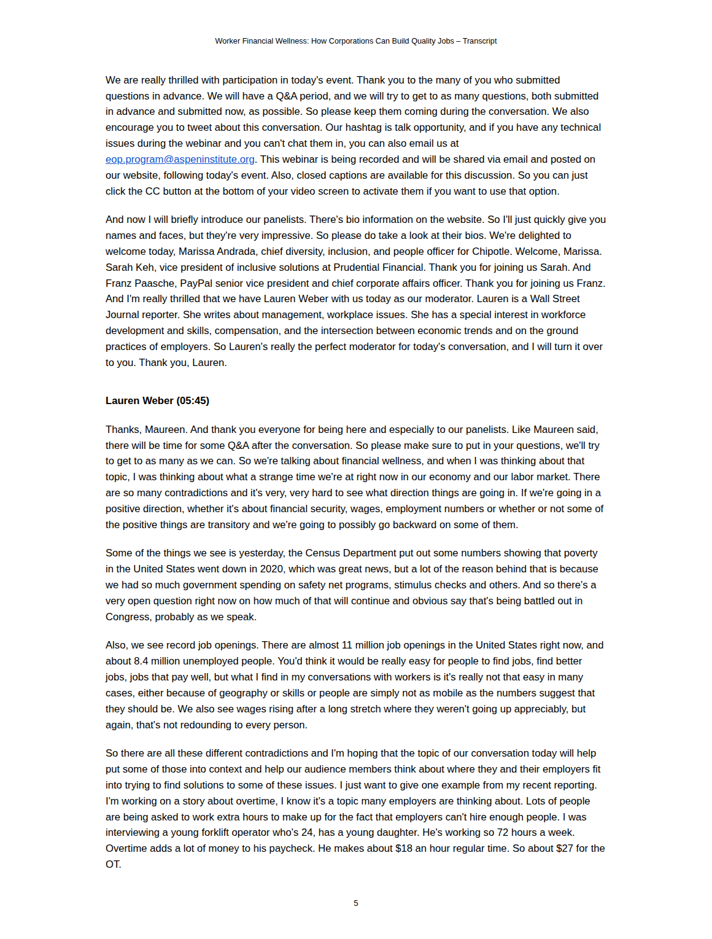Worker Financial Wellness: How Corporations Can Build Quality Jobs – Transcript
We are really thrilled with participation in today's event. Thank you to the many of you who submitted questions in advance. We will have a Q&A period, and we will try to get to as many questions, both submitted in advance and submitted now, as possible. So please keep them coming during the conversation. We also encourage you to tweet about this conversation. Our hashtag is talk opportunity, and if you have any technical issues during the webinar and you can't chat them in, you can also email us at eop.program@aspeninstitute.org. This webinar is being recorded and will be shared via email and posted on our website, following today's event. Also, closed captions are available for this discussion. So you can just click the CC button at the bottom of your video screen to activate them if you want to use that option.
And now I will briefly introduce our panelists. There's bio information on the website. So I'll just quickly give you names and faces, but they're very impressive. So please do take a look at their bios. We're delighted to welcome today, Marissa Andrada, chief diversity, inclusion, and people officer for Chipotle. Welcome, Marissa. Sarah Keh, vice president of inclusive solutions at Prudential Financial. Thank you for joining us Sarah. And Franz Paasche, PayPal senior vice president and chief corporate affairs officer. Thank you for joining us Franz. And I'm really thrilled that we have Lauren Weber with us today as our moderator. Lauren is a Wall Street Journal reporter. She writes about management, workplace issues. She has a special interest in workforce development and skills, compensation, and the intersection between economic trends and on the ground practices of employers. So Lauren's really the perfect moderator for today's conversation, and I will turn it over to you. Thank you, Lauren.
Lauren Weber (05:45)
Thanks, Maureen. And thank you everyone for being here and especially to our panelists. Like Maureen said, there will be time for some Q&A after the conversation. So please make sure to put in your questions, we'll try to get to as many as we can. So we're talking about financial wellness, and when I was thinking about that topic, I was thinking about what a strange time we're at right now in our economy and our labor market. There are so many contradictions and it's very, very hard to see what direction things are going in. If we're going in a positive direction, whether it's about financial security, wages, employment numbers or whether or not some of the positive things are transitory and we're going to possibly go backward on some of them.
Some of the things we see is yesterday, the Census Department put out some numbers showing that poverty in the United States went down in 2020, which was great news, but a lot of the reason behind that is because we had so much government spending on safety net programs, stimulus checks and others. And so there's a very open question right now on how much of that will continue and obvious say that's being battled out in Congress, probably as we speak.
Also, we see record job openings. There are almost 11 million job openings in the United States right now, and about 8.4 million unemployed people. You'd think it would be really easy for people to find jobs, find better jobs, jobs that pay well, but what I find in my conversations with workers is it's really not that easy in many cases, either because of geography or skills or people are simply not as mobile as the numbers suggest that they should be. We also see wages rising after a long stretch where they weren't going up appreciably, but again, that's not redounding to every person.
So there are all these different contradictions and I'm hoping that the topic of our conversation today will help put some of those into context and help our audience members think about where they and their employers fit into trying to find solutions to some of these issues. I just want to give one example from my recent reporting. I'm working on a story about overtime, I know it's a topic many employers are thinking about. Lots of people are being asked to work extra hours to make up for the fact that employers can't hire enough people. I was interviewing a young forklift operator who's 24, has a young daughter. He's working so 72 hours a week. Overtime adds a lot of money to his paycheck. He makes about $18 an hour regular time. So about $27 for the OT.
5